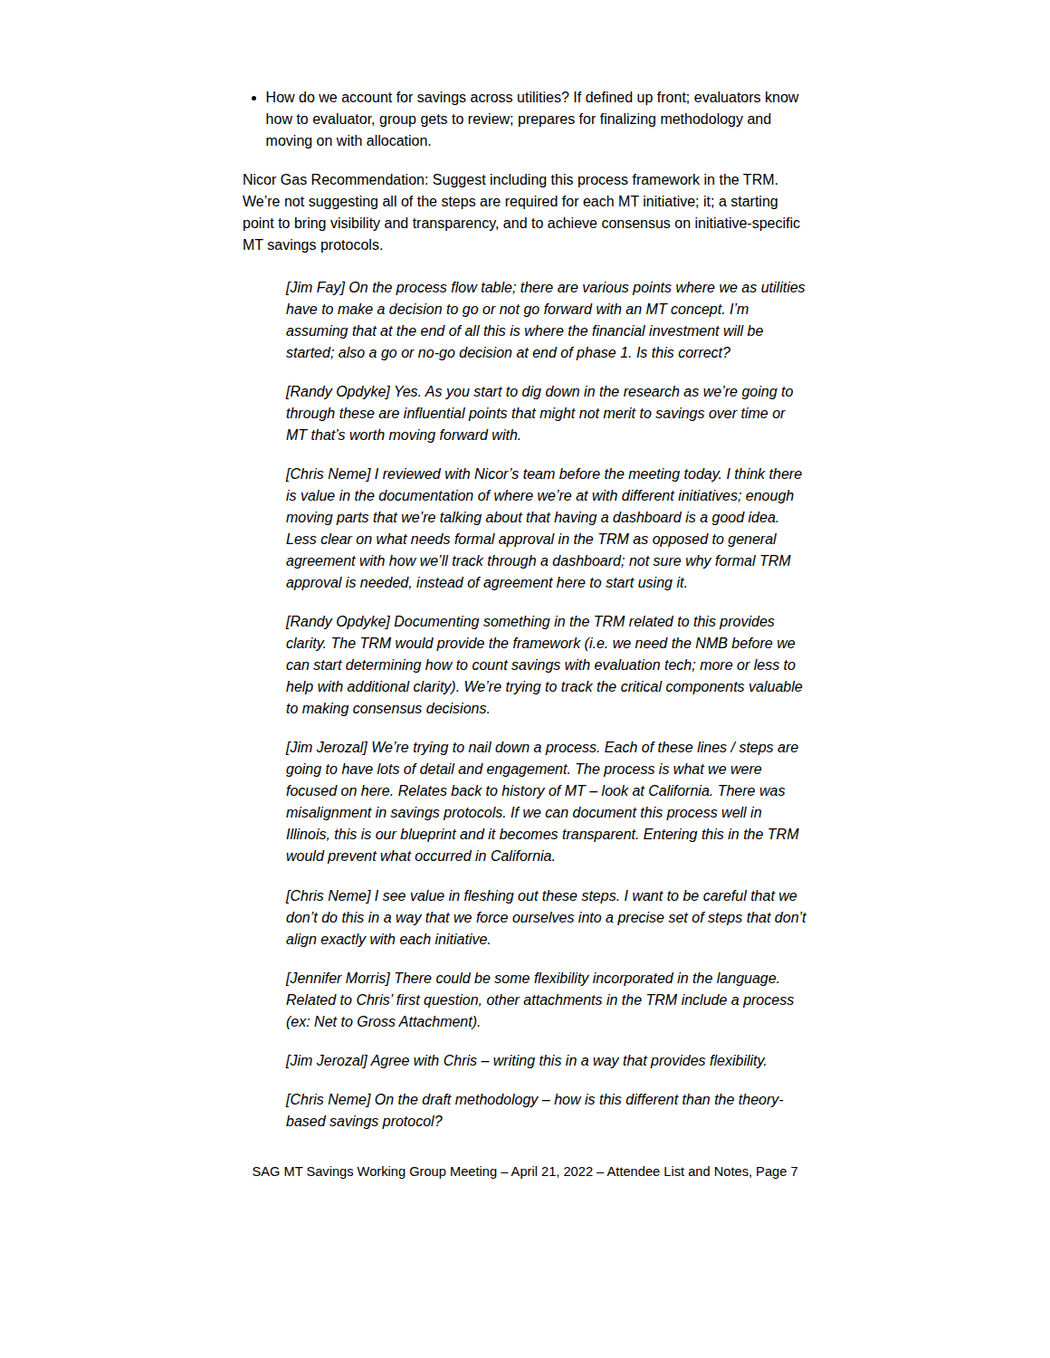How do we account for savings across utilities? If defined up front; evaluators know how to evaluator, group gets to review; prepares for finalizing methodology and moving on with allocation.
Nicor Gas Recommendation: Suggest including this process framework in the TRM. We’re not suggesting all of the steps are required for each MT initiative; it; a starting point to bring visibility and transparency, and to achieve consensus on initiative-specific MT savings protocols.
[Jim Fay] On the process flow table; there are various points where we as utilities have to make a decision to go or not go forward with an MT concept. I’m assuming that at the end of all this is where the financial investment will be started; also a go or no-go decision at end of phase 1. Is this correct?
[Randy Opdyke] Yes. As you start to dig down in the research as we’re going to through these are influential points that might not merit to savings over time or MT that’s worth moving forward with.
[Chris Neme] I reviewed with Nicor’s team before the meeting today. I think there is value in the documentation of where we’re at with different initiatives; enough moving parts that we’re talking about that having a dashboard is a good idea. Less clear on what needs formal approval in the TRM as opposed to general agreement with how we’ll track through a dashboard; not sure why formal TRM approval is needed, instead of agreement here to start using it.
[Randy Opdyke] Documenting something in the TRM related to this provides clarity. The TRM would provide the framework (i.e. we need the NMB before we can start determining how to count savings with evaluation tech; more or less to help with additional clarity). We’re trying to track the critical components valuable to making consensus decisions.
[Jim Jerozal] We’re trying to nail down a process. Each of these lines / steps are going to have lots of detail and engagement. The process is what we were focused on here. Relates back to history of MT – look at California. There was misalignment in savings protocols. If we can document this process well in Illinois, this is our blueprint and it becomes transparent. Entering this in the TRM would prevent what occurred in California.
[Chris Neme] I see value in fleshing out these steps. I want to be careful that we don’t do this in a way that we force ourselves into a precise set of steps that don’t align exactly with each initiative.
[Jennifer Morris] There could be some flexibility incorporated in the language. Related to Chris’ first question, other attachments in the TRM include a process (ex: Net to Gross Attachment).
[Jim Jerozal] Agree with Chris – writing this in a way that provides flexibility.
[Chris Neme] On the draft methodology – how is this different than the theory-based savings protocol?
SAG MT Savings Working Group Meeting – April 21, 2022 – Attendee List and Notes, Page 7